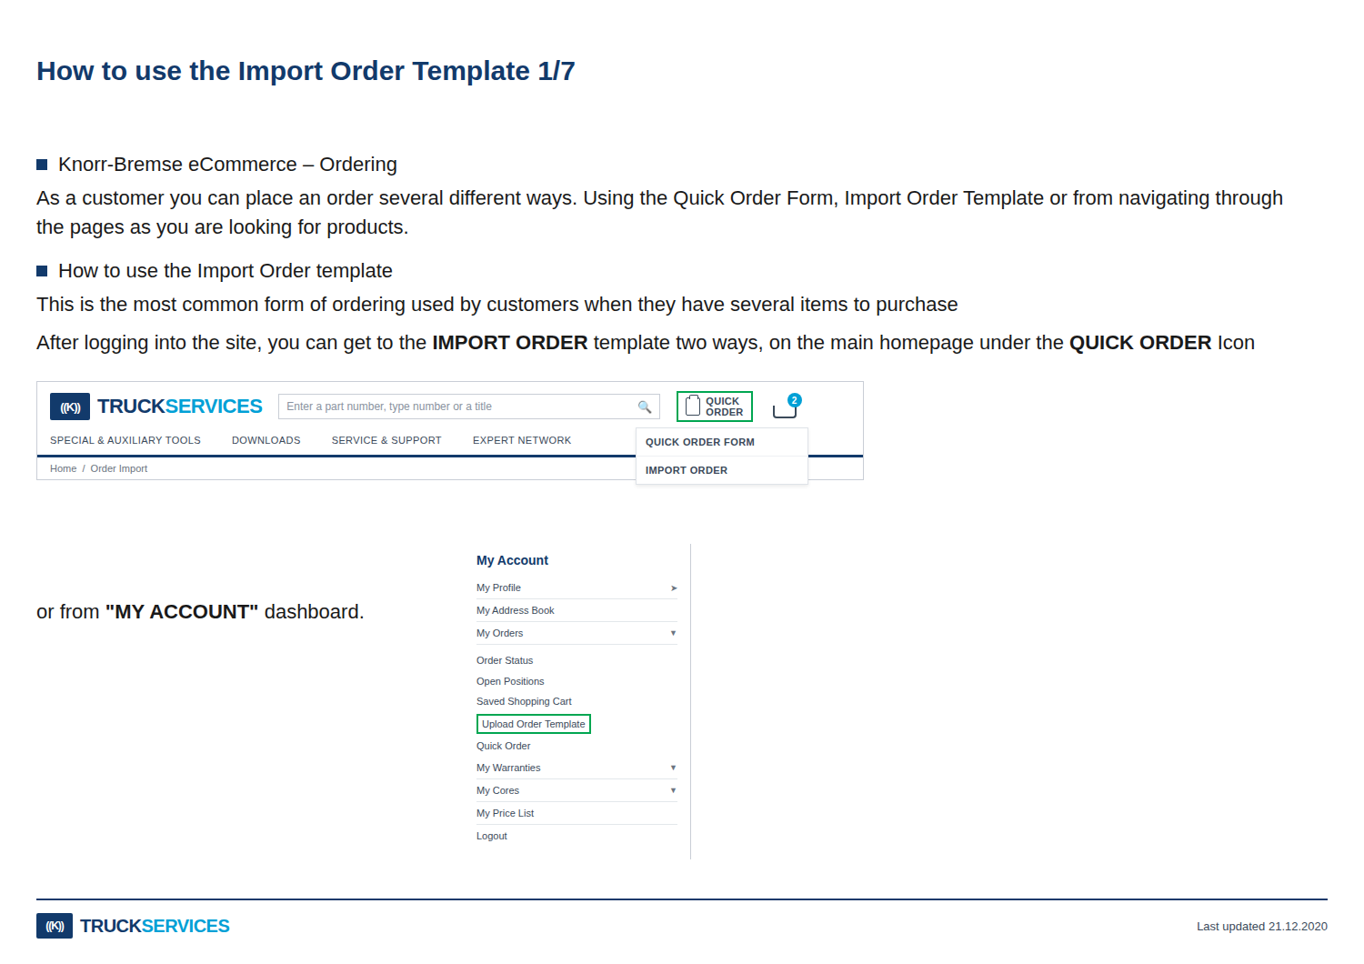How to use the Import Order Template 1/7
Knorr-Bremse eCommerce – Ordering
As a customer you can place an order several different ways. Using the Quick Order Form, Import Order Template or from navigating through the pages as you are looking for products.
How to use the Import Order template
This is the most common form of ordering used by customers when they have several items to purchase
After logging into the site, you can get to the IMPORT ORDER template two ways, on the main homepage under the QUICK ORDER Icon
((K))
TRUCK SERVICES
Enter a part number, type number or a title 🔍
QUICK
ORDER
2
SPECIAL & AUXILIARY TOOLS DOWNLOADS SERVICE & SUPPORT EXPERT NETWORK
QUICK ORDER FORM
IMPORT ORDER
Home / Order Import
or from "MY ACCOUNT" dashboard.
My Account
My Profile ➤
My Address Book
My Orders ▼
Order Status
Open Positions
Saved Shopping Cart
Upload Order Template
Quick Order
My Warranties ▼
My Cores ▼
My Price List
Logout
((K))
TRUCK SERVICES
Last updated 21.12.2020